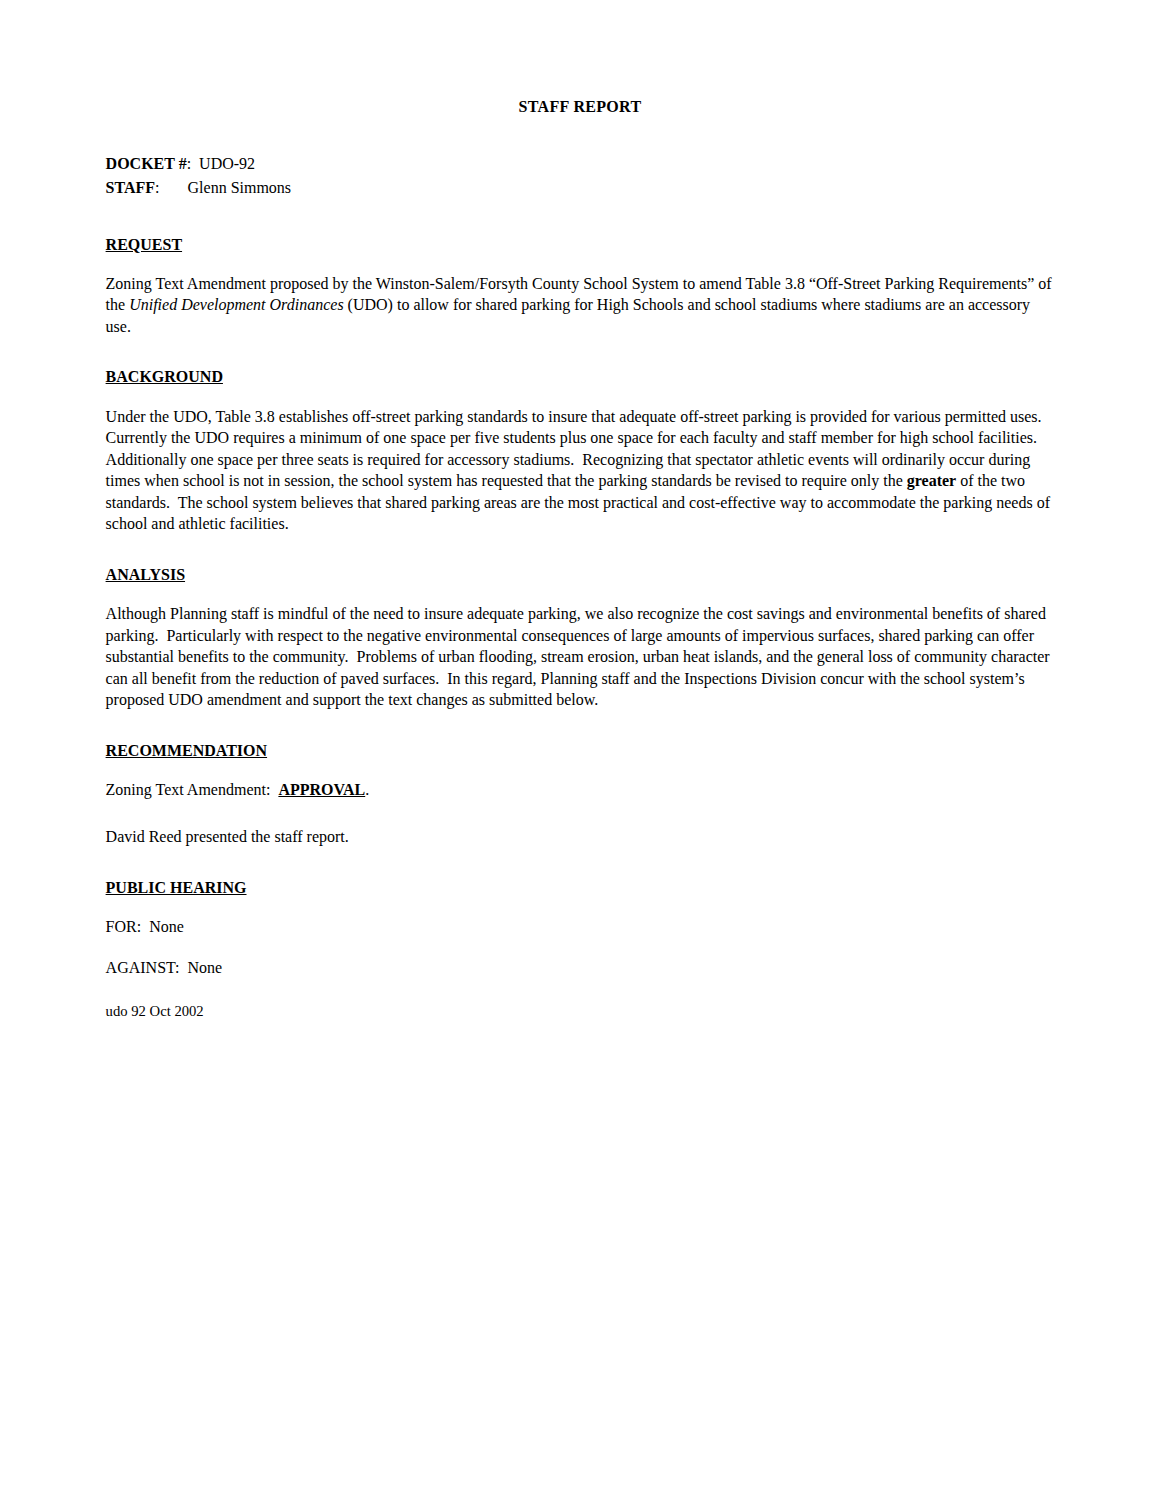STAFF REPORT
DOCKET #: UDO-92
STAFF: Glenn Simmons
REQUEST
Zoning Text Amendment proposed by the Winston-Salem/Forsyth County School System to amend Table 3.8 “Off-Street Parking Requirements” of the Unified Development Ordinances (UDO) to allow for shared parking for High Schools and school stadiums where stadiums are an accessory use.
BACKGROUND
Under the UDO, Table 3.8 establishes off-street parking standards to insure that adequate off-street parking is provided for various permitted uses. Currently the UDO requires a minimum of one space per five students plus one space for each faculty and staff member for high school facilities. Additionally one space per three seats is required for accessory stadiums. Recognizing that spectator athletic events will ordinarily occur during times when school is not in session, the school system has requested that the parking standards be revised to require only the greater of the two standards. The school system believes that shared parking areas are the most practical and cost-effective way to accommodate the parking needs of school and athletic facilities.
ANALYSIS
Although Planning staff is mindful of the need to insure adequate parking, we also recognize the cost savings and environmental benefits of shared parking. Particularly with respect to the negative environmental consequences of large amounts of impervious surfaces, shared parking can offer substantial benefits to the community. Problems of urban flooding, stream erosion, urban heat islands, and the general loss of community character can all benefit from the reduction of paved surfaces. In this regard, Planning staff and the Inspections Division concur with the school system’s proposed UDO amendment and support the text changes as submitted below.
RECOMMENDATION
Zoning Text Amendment: APPROVAL.
David Reed presented the staff report.
PUBLIC HEARING
FOR: None
AGAINST: None
udo 92 Oct 2002